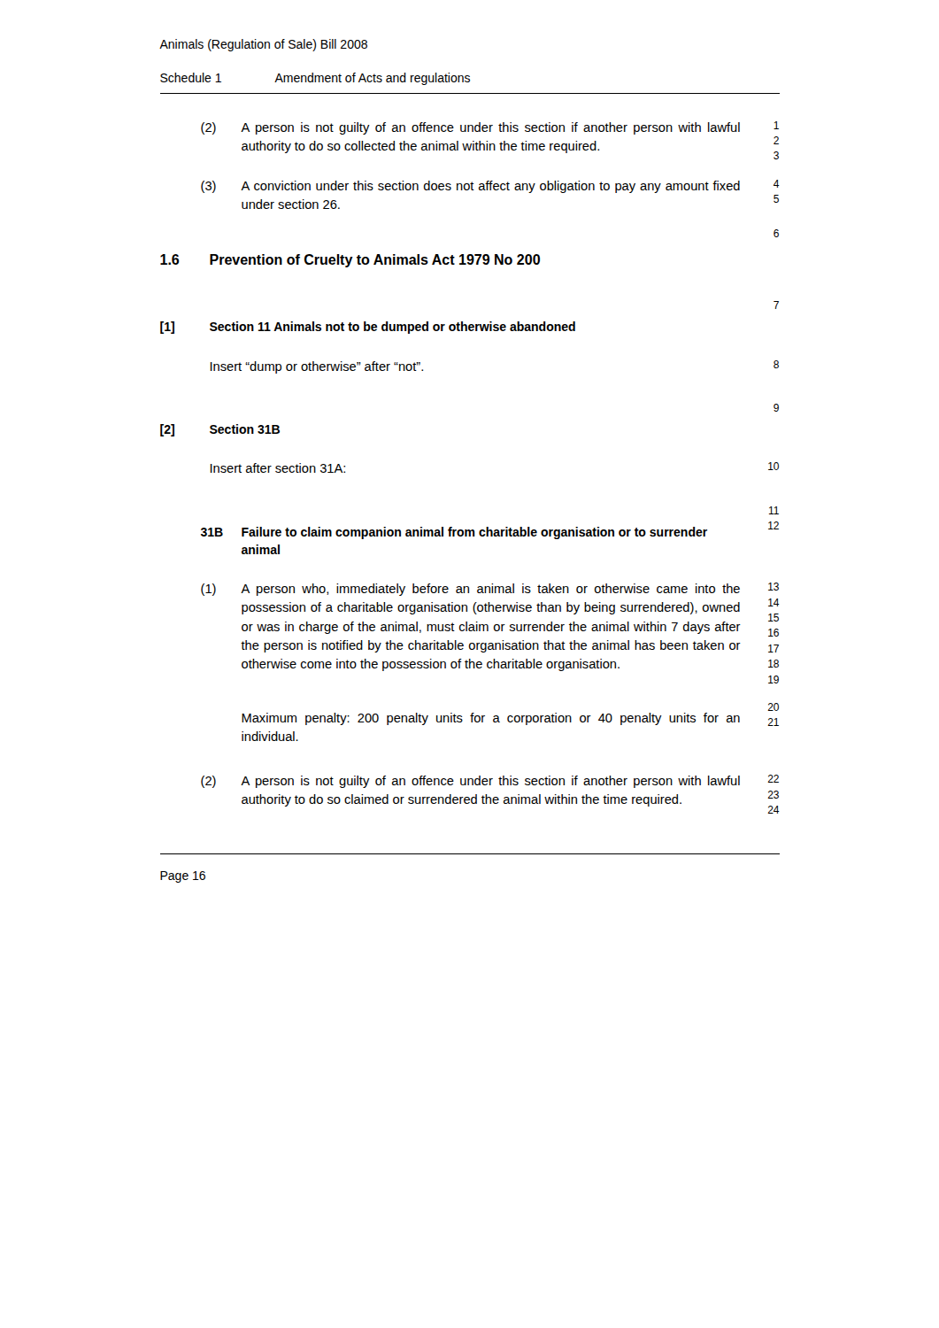Animals (Regulation of Sale) Bill 2008
Schedule 1 Amendment of Acts and regulations
(2)
A person is not guilty of an offence under this section if another person with lawful authority to do so collected the animal within the time required.
1 2 3
(3)
A conviction under this section does not affect any obligation to pay any amount fixed under section 26.
4 5
1.6 Prevention of Cruelty to Animals Act 1979 No 200
6
[1] Section 11 Animals not to be dumped or otherwise abandoned
7
Insert “dump or otherwise” after “not”.
8
[2] Section 31B
9
Insert after section 31A:
10
31B Failure to claim companion animal from charitable organisation or to surrender animal
11 12
(1)
A person who, immediately before an animal is taken or otherwise came into the possession of a charitable organisation (otherwise than by being surrendered), owned or was in charge of the animal, must claim or surrender the animal within 7 days after the person is notified by the charitable organisation that the animal has been taken or otherwise come into the possession of the charitable organisation.
13 14 15 16 17 18 19
Maximum penalty: 200 penalty units for a corporation or 40 penalty units for an individual.
20 21
(2)
A person is not guilty of an offence under this section if another person with lawful authority to do so claimed or surrendered the animal within the time required.
22 23 24
Page 16